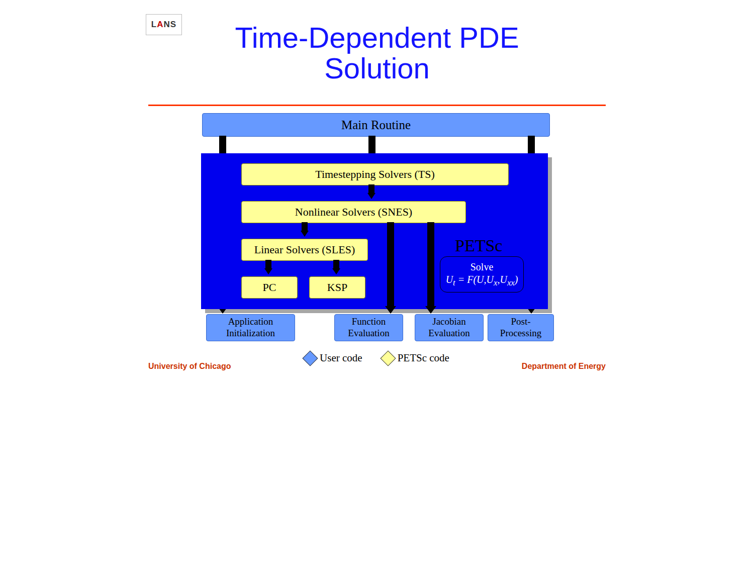LANS
Time-Dependent PDE
Solution
Main Routine
PETSc
Timestepping Solvers (TS)
Nonlinear Solvers (SNES)
Linear Solvers (SLES)
PC
KSP
Solve Ut = F(U,Ux,Uxx)
Application
Initialization
Function
Evaluation
Jacobian
Evaluation
Post-
Processing
User code
PETSc code
University of Chicago
Department of Energy